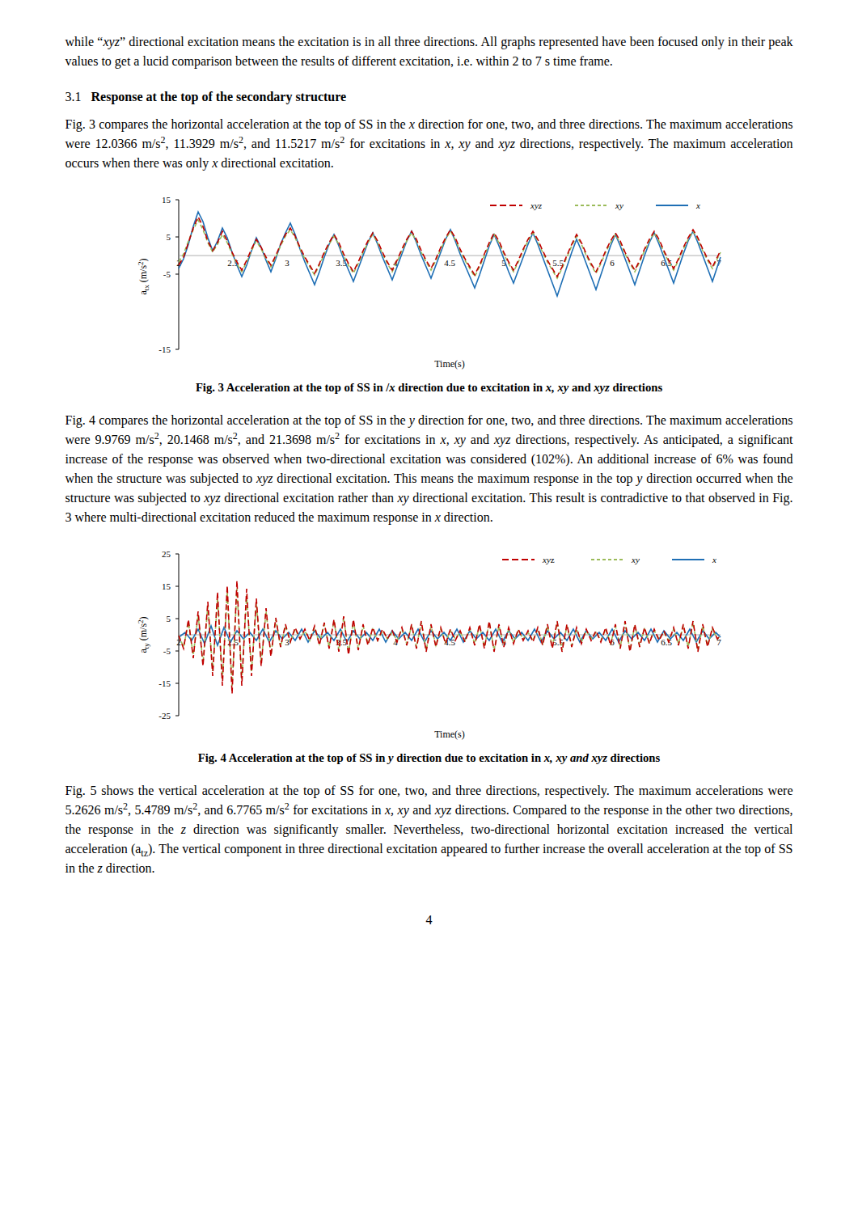while “xyz” directional excitation means the excitation is in all three directions. All graphs represented have been focused only in their peak values to get a lucid comparison between the results of different excitation, i.e. within 2 to 7 s time frame.
3.1 Response at the top of the secondary structure
Fig. 3 compares the horizontal acceleration at the top of SS in the x direction for one, two, and three directions. The maximum accelerations were 12.0366 m/s2, 11.3929 m/s2, and 11.5217 m/s2 for excitations in x, xy and xyz directions, respectively. The maximum acceleration occurs when there was only x directional excitation.
15 5 -5 -15 atx (m/s2) 2 2.5 3 3.5 4 4.5 5 5.5 6 6.5 7 Time(s) xyz xy x
Fig. 3 Acceleration at the top of SS in /x direction due to excitation in x, xy and xyz directions
Fig. 4 compares the horizontal acceleration at the top of SS in the y direction for one, two, and three directions. The maximum accelerations were 9.9769 m/s2, 20.1468 m/s2, and 21.3698 m/s2 for excitations in x, xy and xyz directions, respectively. As anticipated, a significant increase of the response was observed when two-directional excitation was considered (102%). An additional increase of 6% was found when the structure was subjected to xyz directional excitation. This means the maximum response in the top y direction occurred when the structure was subjected to xyz directional excitation rather than xy directional excitation. This result is contradictive to that observed in Fig. 3 where multi-directional excitation reduced the maximum response in x direction.
25 15 5 -5 -15 -25 aty (m/s2) 2 2.5 3 3.5 4 4.5 5 5.5 6 6.5 7 Time(s) xyz xy x
Fig. 4 Acceleration at the top of SS in y direction due to excitation in x, xy and xyz directions
Fig. 5 shows the vertical acceleration at the top of SS for one, two, and three directions, respectively. The maximum accelerations were 5.2626 m/s2, 5.4789 m/s2, and 6.7765 m/s2 for excitations in x, xy and xyz directions. Compared to the response in the other two directions, the response in the z direction was significantly smaller. Nevertheless, two-directional horizontal excitation increased the vertical acceleration (atz). The vertical component in three directional excitation appeared to further increase the overall acceleration at the top of SS in the z direction.
4